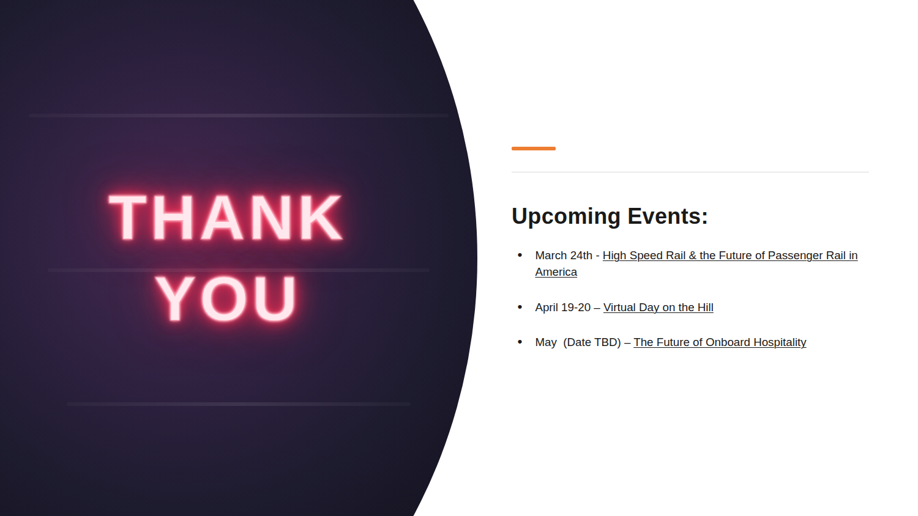ThankYou
Upcoming Events:
March 24th - High Speed Rail & the Future of Passenger Rail in America
April 19-20 – Virtual Day on the Hill
May (Date TBD) – The Future of Onboard Hospitality